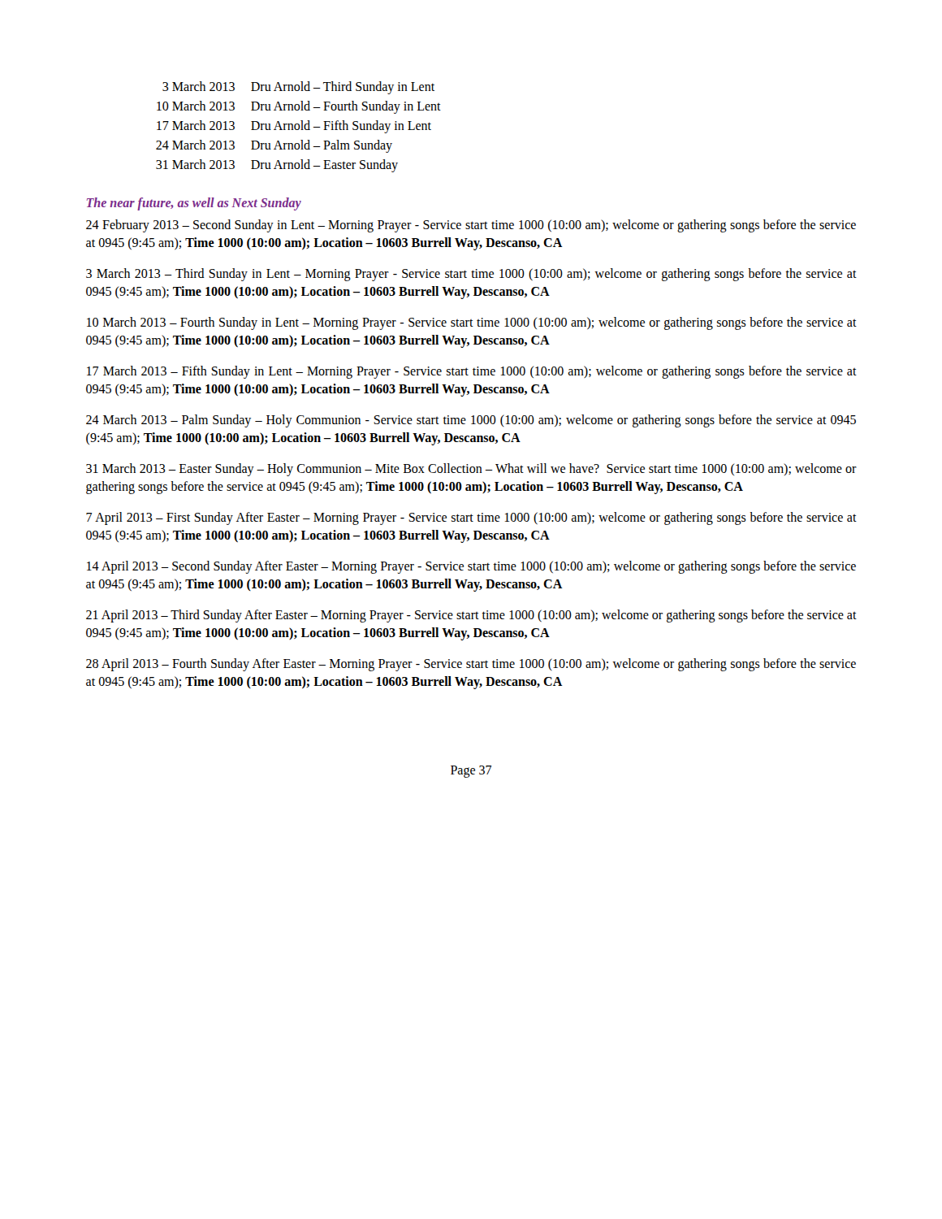3 March 2013 Dru Arnold – Third Sunday in Lent
10 March 2013 Dru Arnold – Fourth Sunday in Lent
17 March 2013 Dru Arnold – Fifth Sunday in Lent
24 March 2013 Dru Arnold – Palm Sunday
31 March 2013 Dru Arnold – Easter Sunday
The near future, as well as Next Sunday
24 February 2013 – Second Sunday in Lent – Morning Prayer - Service start time 1000 (10:00 am); welcome or gathering songs before the service at 0945 (9:45 am); Time 1000 (10:00 am); Location – 10603 Burrell Way, Descanso, CA
3 March 2013 – Third Sunday in Lent – Morning Prayer - Service start time 1000 (10:00 am); welcome or gathering songs before the service at 0945 (9:45 am); Time 1000 (10:00 am); Location – 10603 Burrell Way, Descanso, CA
10 March 2013 – Fourth Sunday in Lent – Morning Prayer - Service start time 1000 (10:00 am); welcome or gathering songs before the service at 0945 (9:45 am); Time 1000 (10:00 am); Location – 10603 Burrell Way, Descanso, CA
17 March 2013 – Fifth Sunday in Lent – Morning Prayer - Service start time 1000 (10:00 am); welcome or gathering songs before the service at 0945 (9:45 am); Time 1000 (10:00 am); Location – 10603 Burrell Way, Descanso, CA
24 March 2013 – Palm Sunday – Holy Communion - Service start time 1000 (10:00 am); welcome or gathering songs before the service at 0945 (9:45 am); Time 1000 (10:00 am); Location – 10603 Burrell Way, Descanso, CA
31 March 2013 – Easter Sunday – Holy Communion – Mite Box Collection – What will we have? Service start time 1000 (10:00 am); welcome or gathering songs before the service at 0945 (9:45 am); Time 1000 (10:00 am); Location – 10603 Burrell Way, Descanso, CA
7 April 2013 – First Sunday After Easter – Morning Prayer - Service start time 1000 (10:00 am); welcome or gathering songs before the service at 0945 (9:45 am); Time 1000 (10:00 am); Location – 10603 Burrell Way, Descanso, CA
14 April 2013 – Second Sunday After Easter – Morning Prayer - Service start time 1000 (10:00 am); welcome or gathering songs before the service at 0945 (9:45 am); Time 1000 (10:00 am); Location – 10603 Burrell Way, Descanso, CA
21 April 2013 – Third Sunday After Easter – Morning Prayer - Service start time 1000 (10:00 am); welcome or gathering songs before the service at 0945 (9:45 am); Time 1000 (10:00 am); Location – 10603 Burrell Way, Descanso, CA
28 April 2013 – Fourth Sunday After Easter – Morning Prayer - Service start time 1000 (10:00 am); welcome or gathering songs before the service at 0945 (9:45 am); Time 1000 (10:00 am); Location – 10603 Burrell Way, Descanso, CA
Page 37